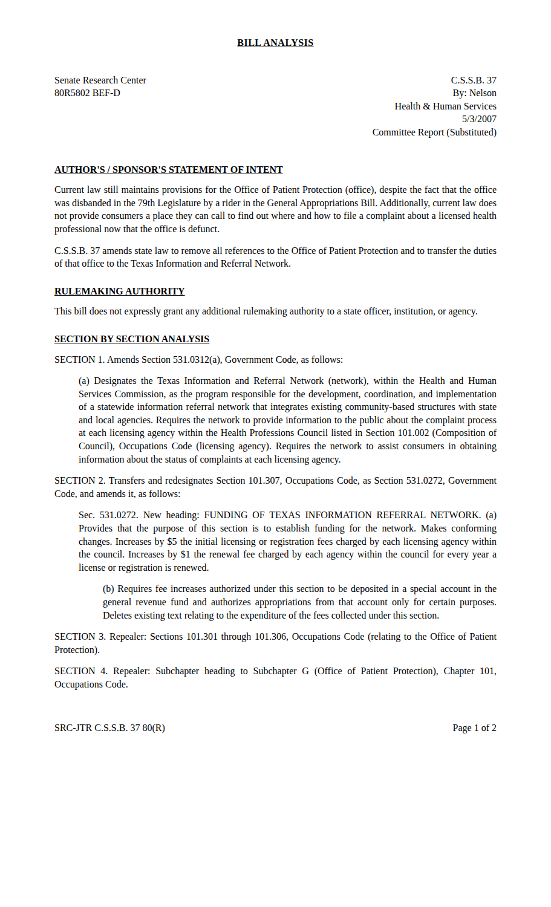BILL ANALYSIS
C.S.S.B. 37
By: Nelson
Health & Human Services
5/3/2007
Committee Report (Substituted)
Senate Research Center
80R5802 BEF-D
AUTHOR'S / SPONSOR'S STATEMENT OF INTENT
Current law still maintains provisions for the Office of Patient Protection (office), despite the fact that the office was disbanded in the 79th Legislature by a rider in the General Appropriations Bill. Additionally, current law does not provide consumers a place they can call to find out where and how to file a complaint about a licensed health professional now that the office is defunct.
C.S.S.B. 37 amends state law to remove all references to the Office of Patient Protection and to transfer the duties of that office to the Texas Information and Referral Network.
RULEMAKING AUTHORITY
This bill does not expressly grant any additional rulemaking authority to a state officer, institution, or agency.
SECTION BY SECTION ANALYSIS
SECTION 1. Amends Section 531.0312(a), Government Code, as follows:
(a) Designates the Texas Information and Referral Network (network), within the Health and Human Services Commission, as the program responsible for the development, coordination, and implementation of a statewide information referral network that integrates existing community-based structures with state and local agencies. Requires the network to provide information to the public about the complaint process at each licensing agency within the Health Professions Council listed in Section 101.002 (Composition of Council), Occupations Code (licensing agency). Requires the network to assist consumers in obtaining information about the status of complaints at each licensing agency.
SECTION 2. Transfers and redesignates Section 101.307, Occupations Code, as Section 531.0272, Government Code, and amends it, as follows:
Sec. 531.0272. New heading: FUNDING OF TEXAS INFORMATION REFERRAL NETWORK. (a) Provides that the purpose of this section is to establish funding for the network. Makes conforming changes. Increases by $5 the initial licensing or registration fees charged by each licensing agency within the council. Increases by $1 the renewal fee charged by each agency within the council for every year a license or registration is renewed.
(b) Requires fee increases authorized under this section to be deposited in a special account in the general revenue fund and authorizes appropriations from that account only for certain purposes. Deletes existing text relating to the expenditure of the fees collected under this section.
SECTION 3. Repealer: Sections 101.301 through 101.306, Occupations Code (relating to the Office of Patient Protection).
SECTION 4. Repealer: Subchapter heading to Subchapter G (Office of Patient Protection), Chapter 101, Occupations Code.
SRC-JTR C.S.S.B. 37 80(R)
Page 1 of 2